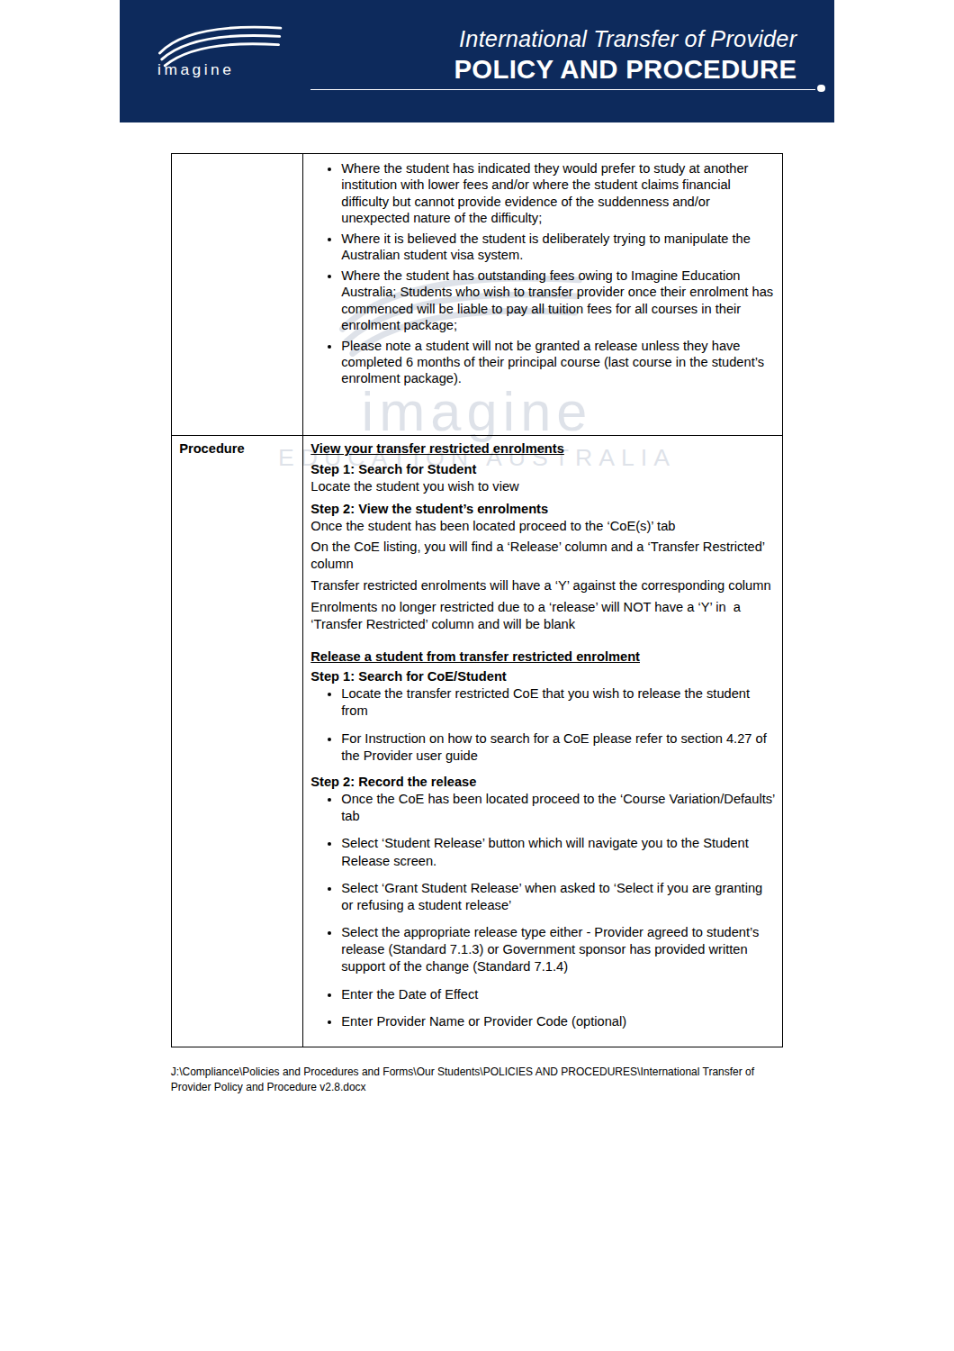imagine
International Transfer of Provider
POLICY AND PROCEDURE
imagine
EDUCATION AUSTRALIA
| | Where the student has indicated they would prefer to study at another institution with lower fees and/or where the student claims financial difficulty but cannot provide evidence of the suddenness and/or unexpected nature of the difficulty; Where it is believed the student is deliberately trying to manipulate the Australian student visa system. Where the student has outstanding fees owing to Imagine Education Australia; Students who wish to transfer provider once their enrolment has commenced will be liable to pay all tuition fees for all courses in their enrolment package; Please note a student will not be granted a release unless they have completed 6 months of their principal course (last course in the student’s enrolment package). |
| Procedure | View your transfer restricted enrolments Step 1: Search for Student Locate the student you wish to view Step 2: View the student’s enrolments Once the student has been located proceed to the ‘CoE(s)’ tab On the CoE listing, you will find a ‘Release’ column and a ‘Transfer Restricted’ column Transfer restricted enrolments will have a ‘Y’ against the corresponding column Enrolments no longer restricted due to a ‘release’ will NOT have a ‘Y’ in a ‘Transfer Restricted’ column and will be blank Release a student from transfer restricted enrolment Step 1: Search for CoE/Student Locate the transfer restricted CoE that you wish to release the student from For Instruction on how to search for a CoE please refer to section 4.27 of the Provider user guide Step 2: Record the release Once the CoE has been located proceed to the ‘Course Variation/Defaults’ tab Select ‘Student Release’ button which will navigate you to the Student Release screen. Select ‘Grant Student Release’ when asked to ‘Select if you are granting or refusing a student release’ Select the appropriate release type either - Provider agreed to student’s release (Standard 7.1.3) or Government sponsor has provided written support of the change (Standard 7.1.4) Enter the Date of Effect Enter Provider Name or Provider Code (optional) |
J:\Compliance\Policies and Procedures and Forms\Our Students\POLICIES AND PROCEDURES\International Transfer of Provider Policy and Procedure v2.8.docx